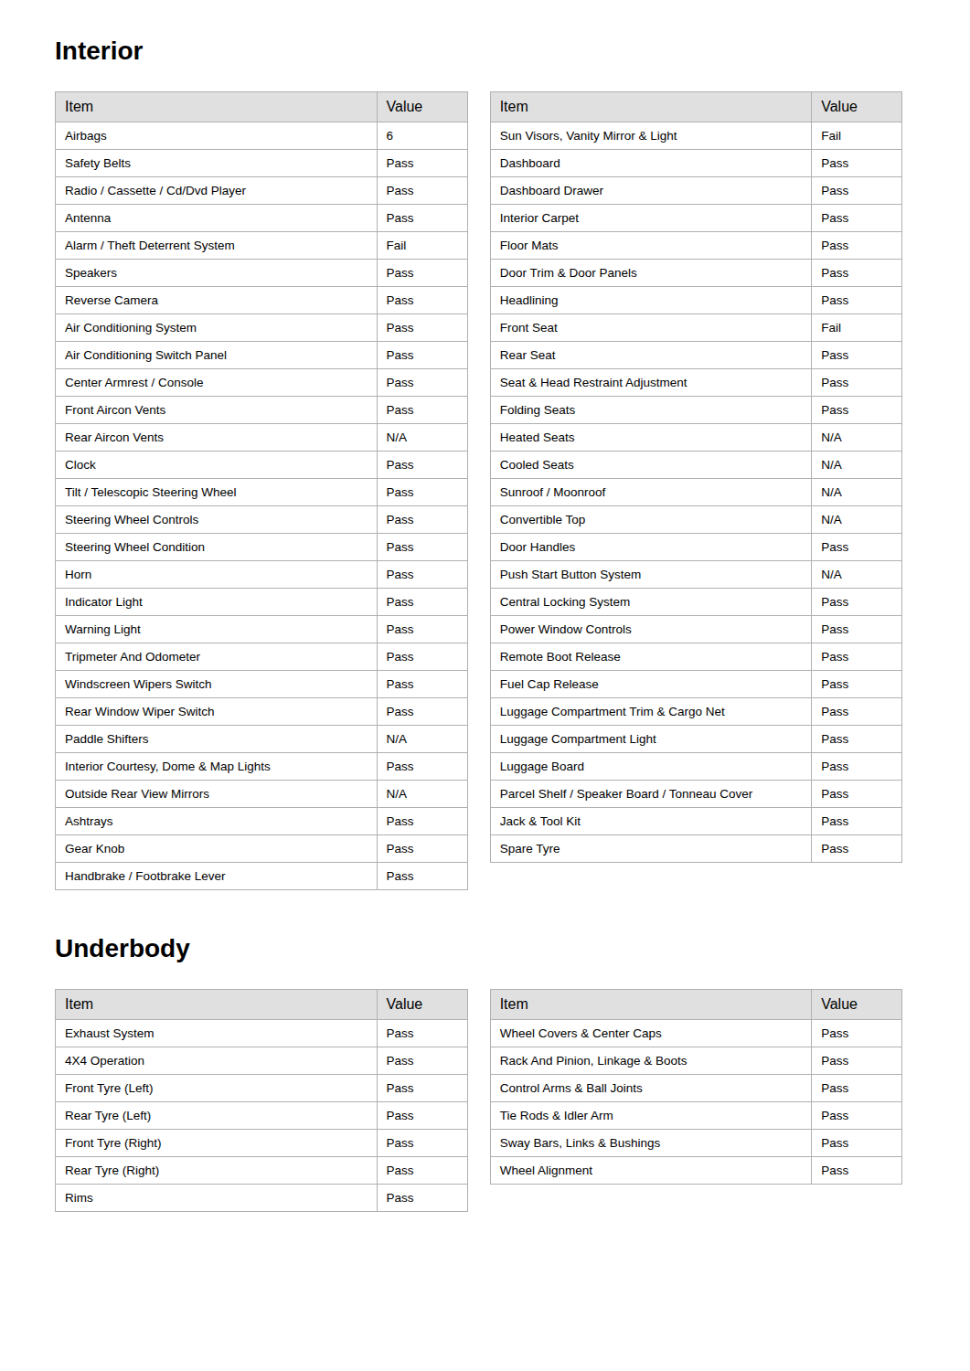Interior
| Item | Value |
| --- | --- |
| Airbags | 6 |
| Safety Belts | Pass |
| Radio / Cassette / Cd/Dvd Player | Pass |
| Antenna | Pass |
| Alarm / Theft Deterrent System | Fail |
| Speakers | Pass |
| Reverse Camera | Pass |
| Air Conditioning System | Pass |
| Air Conditioning Switch Panel | Pass |
| Center Armrest / Console | Pass |
| Front Aircon Vents | Pass |
| Rear Aircon Vents | N/A |
| Clock | Pass |
| Tilt / Telescopic Steering Wheel | Pass |
| Steering Wheel Controls | Pass |
| Steering Wheel Condition | Pass |
| Horn | Pass |
| Indicator Light | Pass |
| Warning Light | Pass |
| Tripmeter And Odometer | Pass |
| Windscreen Wipers Switch | Pass |
| Rear Window Wiper Switch | Pass |
| Paddle Shifters | N/A |
| Interior Courtesy, Dome & Map Lights | Pass |
| Outside Rear View Mirrors | N/A |
| Ashtrays | Pass |
| Gear Knob | Pass |
| Handbrake / Footbrake Lever | Pass |
| Item | Value |
| --- | --- |
| Sun Visors, Vanity Mirror & Light | Fail |
| Dashboard | Pass |
| Dashboard Drawer | Pass |
| Interior Carpet | Pass |
| Floor Mats | Pass |
| Door Trim & Door Panels | Pass |
| Headlining | Pass |
| Front Seat | Fail |
| Rear Seat | Pass |
| Seat & Head Restraint Adjustment | Pass |
| Folding Seats | Pass |
| Heated Seats | N/A |
| Cooled Seats | N/A |
| Sunroof / Moonroof | N/A |
| Convertible Top | N/A |
| Door Handles | Pass |
| Push Start Button System | N/A |
| Central Locking System | Pass |
| Power Window Controls | Pass |
| Remote Boot Release | Pass |
| Fuel Cap Release | Pass |
| Luggage Compartment Trim & Cargo Net | Pass |
| Luggage Compartment Light | Pass |
| Luggage Board | Pass |
| Parcel Shelf / Speaker Board / Tonneau Cover | Pass |
| Jack & Tool Kit | Pass |
| Spare Tyre | Pass |
Underbody
| Item | Value |
| --- | --- |
| Exhaust System | Pass |
| 4X4 Operation | Pass |
| Front Tyre (Left) | Pass |
| Rear Tyre (Left) | Pass |
| Front Tyre (Right) | Pass |
| Rear Tyre (Right) | Pass |
| Rims | Pass |
| Item | Value |
| --- | --- |
| Wheel Covers & Center Caps | Pass |
| Rack And Pinion, Linkage & Boots | Pass |
| Control Arms & Ball Joints | Pass |
| Tie Rods & Idler Arm | Pass |
| Sway Bars, Links & Bushings | Pass |
| Wheel Alignment | Pass |